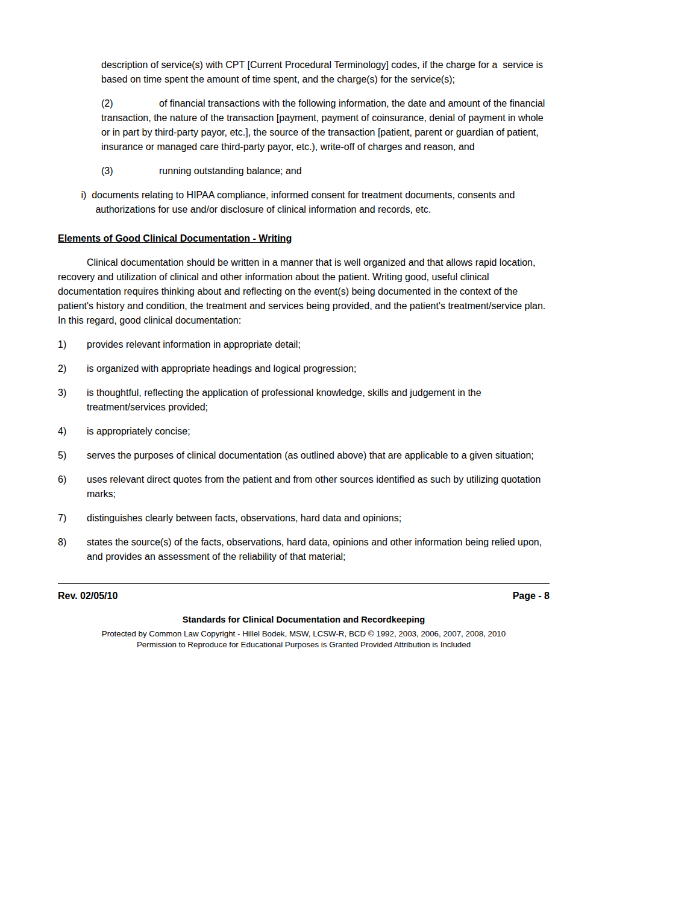description of service(s) with CPT [Current Procedural Terminology] codes, if the charge for a service is based on time spent the amount of time spent, and the charge(s) for the service(s);
(2) of financial transactions with the following information, the date and amount of the financial transaction, the nature of the transaction [payment, payment of coinsurance, denial of payment in whole or in part by third-party payor, etc.], the source of the transaction [patient, parent or guardian of patient, insurance or managed care third-party payor, etc.), write-off of charges and reason, and
(3) running outstanding balance; and
i) documents relating to HIPAA compliance, informed consent for treatment documents, consents and authorizations for use and/or disclosure of clinical information and records, etc.
Elements of Good Clinical Documentation - Writing
Clinical documentation should be written in a manner that is well organized and that allows rapid location, recovery and utilization of clinical and other information about the patient. Writing good, useful clinical documentation requires thinking about and reflecting on the event(s) being documented in the context of the patient's history and condition, the treatment and services being provided, and the patient's treatment/service plan. In this regard, good clinical documentation:
provides relevant information in appropriate detail;
is organized with appropriate headings and logical progression;
is thoughtful, reflecting the application of professional knowledge, skills and judgement in the treatment/services provided;
is appropriately concise;
serves the purposes of clinical documentation (as outlined above) that are applicable to a given situation;
uses relevant direct quotes from the patient and from other sources identified as such by utilizing quotation marks;
distinguishes clearly between facts, observations, hard data and opinions;
states the source(s) of the facts, observations, hard data, opinions and other information being relied upon, and provides an assessment of the reliability of that material;
Rev. 02/05/10 Page - 8
Standards for Clinical Documentation and Recordkeeping
Protected by Common Law Copyright - Hillel Bodek, MSW, LCSW-R, BCD © 1992, 2003, 2006, 2007, 2008, 2010
Permission to Reproduce for Educational Purposes is Granted Provided Attribution is Included